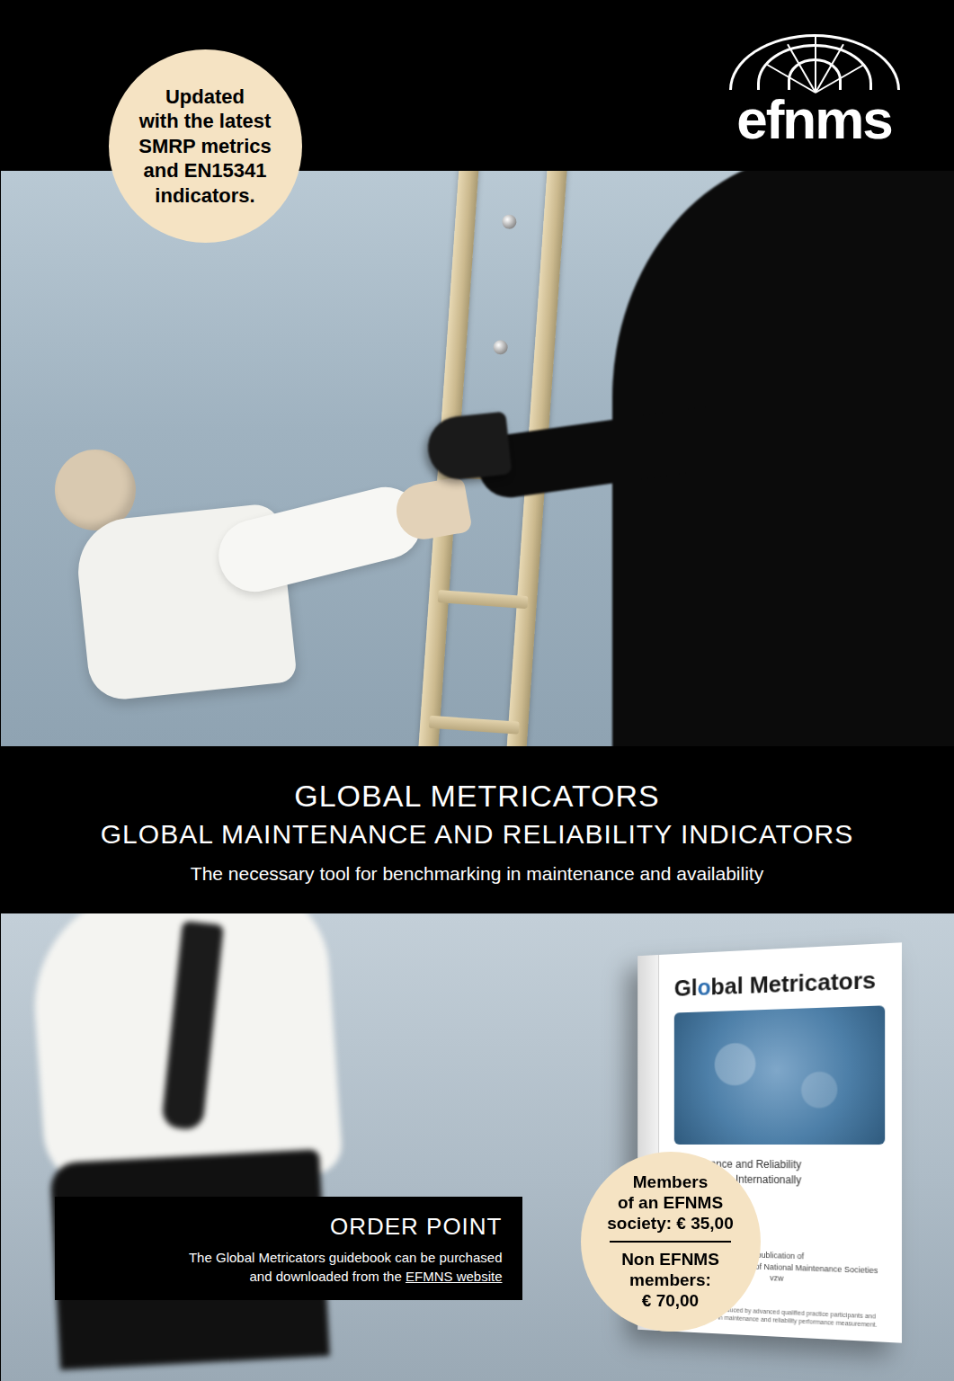efnms
Updated
with the latest
SMRP metrics
and EN15341
indicators.
GLOBAL METRICATORS
GLOBAL MAINTENANCE AND RELIABILITY INDICATORS
The necessary tool for benchmarking in maintenance and availability
ORDER POINT
The Global Metricators guidebook can be purchased
and downloaded from the EFMNS website
Members
of an EFNMS
society: € 35,00
Non EFNMS
members:
€ 70,00
Global Metricators
Maintenance and Reliability
Performance Internationally
1st Edition
A publication of
European Federation of National Maintenance Societies vzw
A publication produced by advanced qualified practice participants and
professionals in maintenance and reliability performance measurement.